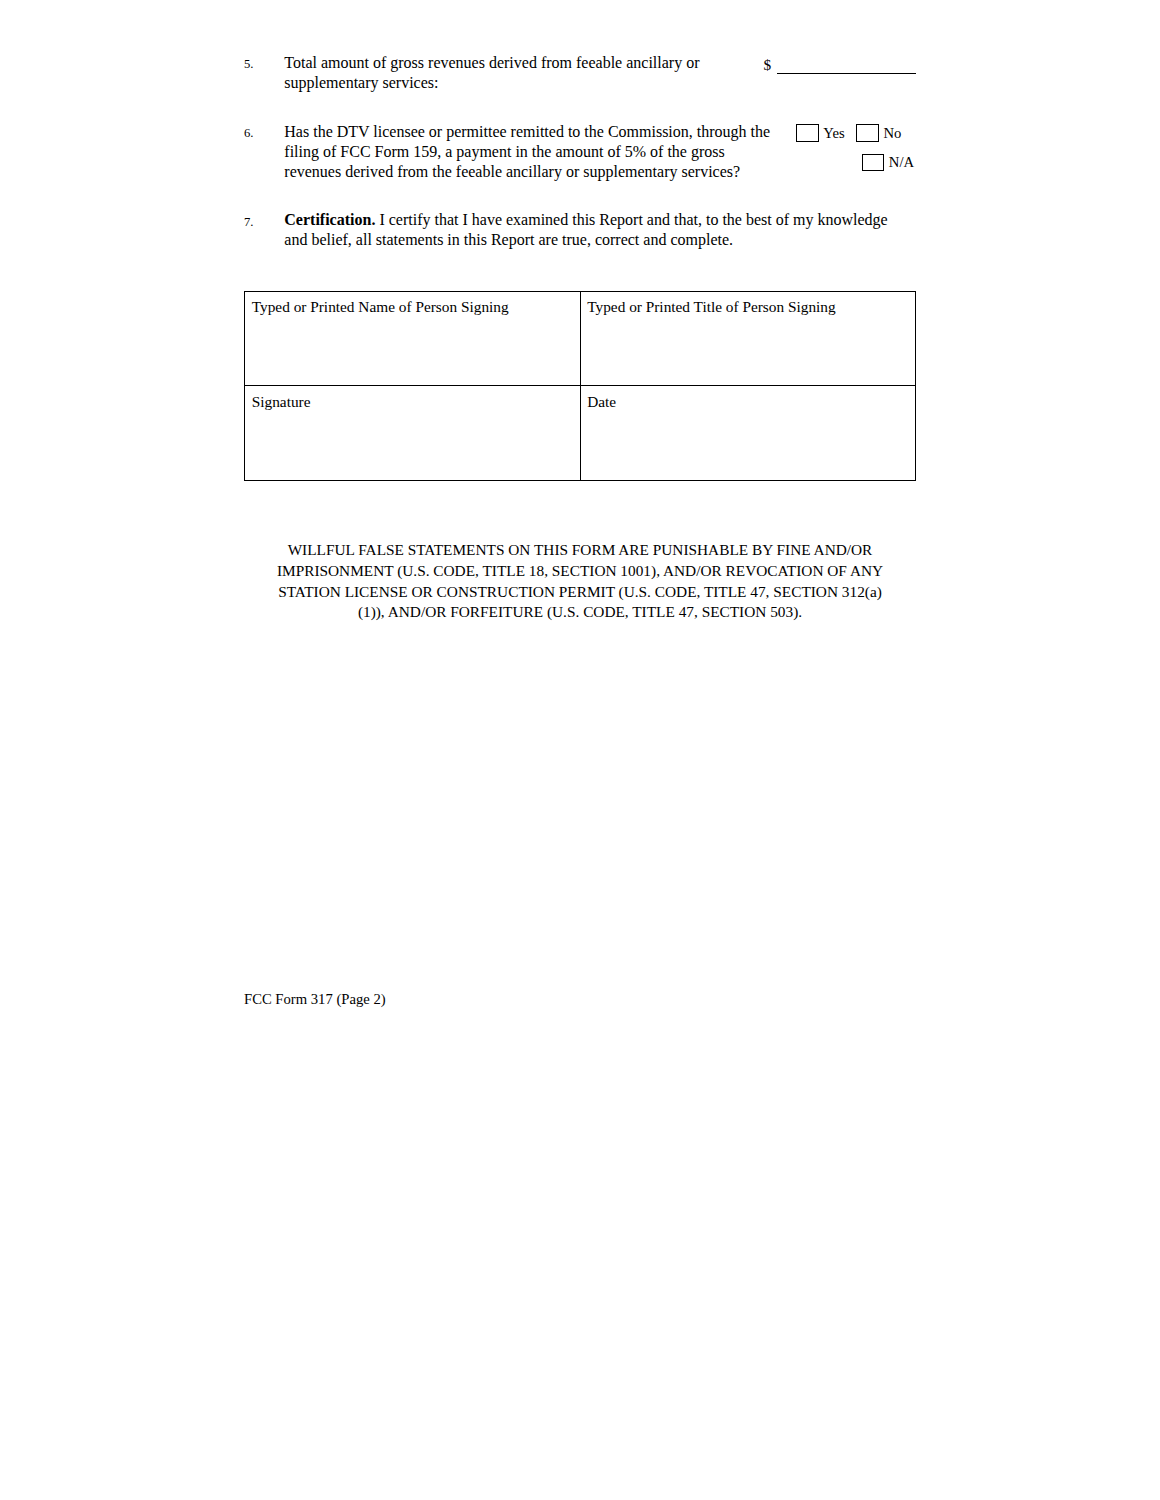5.
Total amount of gross revenues derived from feeable ancillary or supplementary services:
$
6.
Has the DTV licensee or permittee remitted to the Commission, through the filing of FCC Form 159, a payment in the amount of 5% of the gross revenues derived from the feeable ancillary or supplementary services?
Yes No
N/A
7.
Certification. I certify that I have examined this Report and that, to the best of my knowledge and belief, all statements in this Report are true, correct and complete.
| Typed or Printed Name of Person Signing | Typed or Printed Title of Person Signing |
| Signature | Date |
WILLFUL FALSE STATEMENTS ON THIS FORM ARE PUNISHABLE BY FINE AND/OR IMPRISONMENT (U.S. CODE, TITLE 18, SECTION 1001), AND/OR REVOCATION OF ANY STATION LICENSE OR CONSTRUCTION PERMIT (U.S. CODE, TITLE 47, SECTION 312(a)(1)), AND/OR FORFEITURE (U.S. CODE, TITLE 47, SECTION 503).
FCC Form 317 (Page 2)